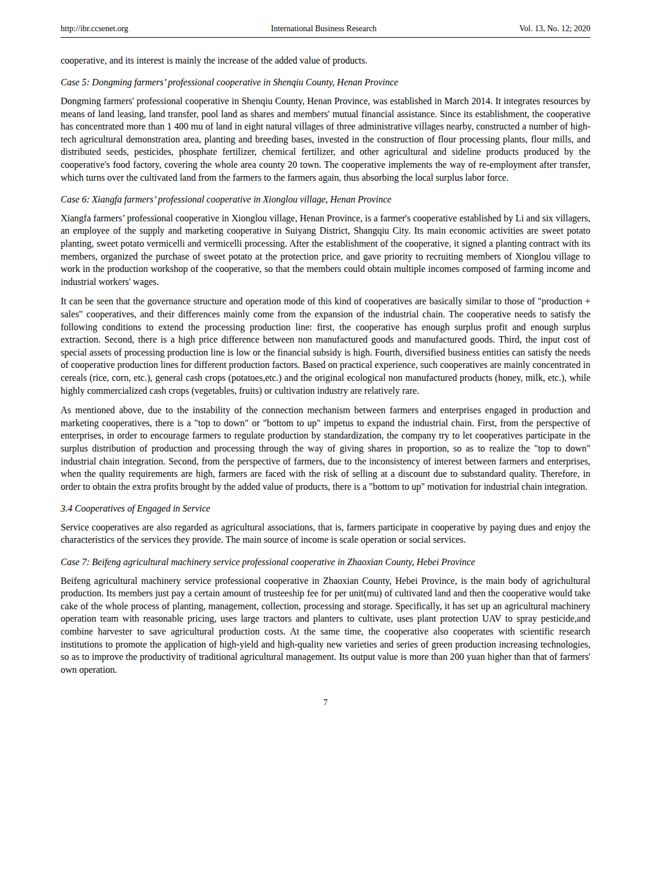http://ibr.ccsenet.org International Business Research Vol. 13, No. 12; 2020
cooperative, and its interest is mainly the increase of the added value of products.
Case 5: Dongming farmers’ professional cooperative in Shenqiu County, Henan Province
Dongming farmers' professional cooperative in Shenqiu County, Henan Province, was established in March 2014. It integrates resources by means of land leasing, land transfer, pool land as shares and members' mutual financial assistance. Since its establishment, the cooperative has concentrated more than 1 400 mu of land in eight natural villages of three administrative villages nearby, constructed a number of high-tech agricultural demonstration area, planting and breeding bases, invested in the construction of flour processing plants, flour mills, and distributed seeds, pesticides, phosphate fertilizer, chemical fertilizer, and other agricultural and sideline products produced by the cooperative's food factory, covering the whole area county 20 town. The cooperative implements the way of re-employment after transfer, which turns over the cultivated land from the farmers to the farmers again, thus absorbing the local surplus labor force.
Case 6: Xiangfa farmers’ professional cooperative in Xionglou village, Henan Province
Xiangfa farmers’ professional cooperative in Xionglou village, Henan Province, is a farmer's cooperative established by Li and six villagers, an employee of the supply and marketing cooperative in Suiyang District, Shangqiu City. Its main economic activities are sweet potato planting, sweet potato vermicelli and vermicelli processing. After the establishment of the cooperative, it signed a planting contract with its members, organized the purchase of sweet potato at the protection price, and gave priority to recruiting members of Xionglou village to work in the production workshop of the cooperative, so that the members could obtain multiple incomes composed of farming income and industrial workers' wages.
It can be seen that the governance structure and operation mode of this kind of cooperatives are basically similar to those of "production + sales" cooperatives, and their differences mainly come from the expansion of the industrial chain. The cooperative needs to satisfy the following conditions to extend the processing production line: first, the cooperative has enough surplus profit and enough surplus extraction. Second, there is a high price difference between non manufactured goods and manufactured goods. Third, the input cost of special assets of processing production line is low or the financial subsidy is high. Fourth, diversified business entities can satisfy the needs of cooperative production lines for different production factors. Based on practical experience, such cooperatives are mainly concentrated in cereals (rice, corn, etc.), general cash crops (potatoes,etc.) and the original ecological non manufactured products (honey, milk, etc.), while highly commercialized cash crops (vegetables, fruits) or cultivation industry are relatively rare.
As mentioned above, due to the instability of the connection mechanism between farmers and enterprises engaged in production and marketing cooperatives, there is a "top to down" or "bottom to up" impetus to expand the industrial chain. First, from the perspective of enterprises, in order to encourage farmers to regulate production by standardization, the company try to let cooperatives participate in the surplus distribution of production and processing through the way of giving shares in proportion, so as to realize the "top to down" industrial chain integration. Second, from the perspective of farmers, due to the inconsistency of interest between farmers and enterprises, when the quality requirements are high, farmers are faced with the risk of selling at a discount due to substandard quality. Therefore, in order to obtain the extra profits brought by the added value of products, there is a "bottom to up" motivation for industrial chain integration.
3.4 Cooperatives of Engaged in Service
Service cooperatives are also regarded as agricultural associations, that is, farmers participate in cooperative by paying dues and enjoy the characteristics of the services they provide. The main source of income is scale operation or social services.
Case 7: Beifeng agricultural machinery service professional cooperative in Zhaoxian County, Hebei Province
Beifeng agricultural machinery service professional cooperative in Zhaoxian County, Hebei Province, is the main body of agrichultural production. Its members just pay a certain amount of trusteeship fee for per unit(mu) of cultivated land and then the cooperative would take cake of the whole process of planting, management, collection, processing and storage. Specifically, it has set up an agricultural machinery operation team with reasonable pricing, uses large tractors and planters to cultivate, uses plant protection UAV to spray pesticide,and combine harvester to save agricultural production costs. At the same time, the cooperative also cooperates with scientific research institutions to promote the application of high-yield and high-quality new varieties and series of green production increasing technologies, so as to improve the productivity of traditional agricultural management. Its output value is more than 200 yuan higher than that of farmers' own operation.
7